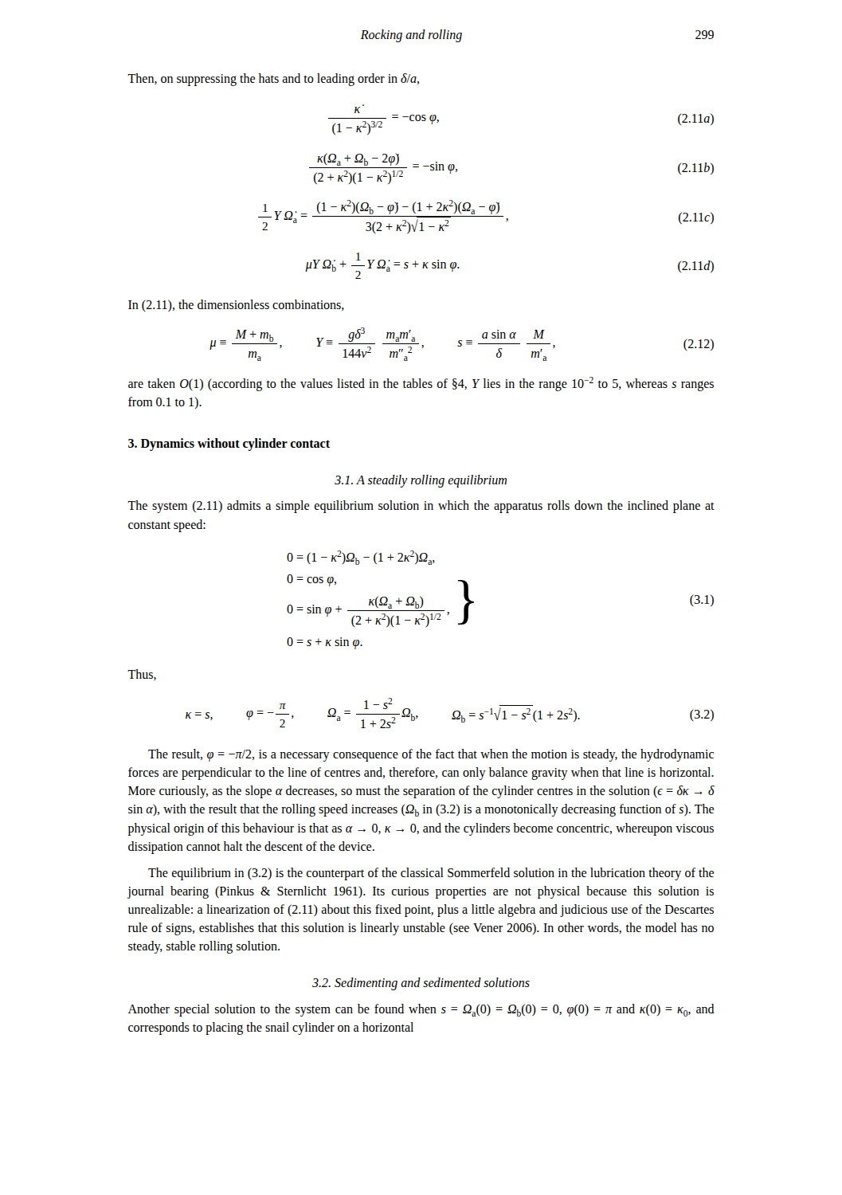Rocking and rolling 299
Then, on suppressing the hats and to leading order in δ/a,
κ̇ (1 − κ2)3/2 = −cos φ,
(2.11a)
κ(Ωa + Ωb − 2φ̇) (2 + κ2)(1 − κ2)1/2 = −sin φ,
(2.11b)
12 Υ Ω̇a = (1 − κ2)(Ωb − φ̇) − (1 + 2κ2)(Ωa − φ̇) 3(2 + κ2)√1 − κ2 ,
(2.11c)
μΥ Ω̇b + 12 Υ Ω̇a = s + κ sin φ.
(2.11d)
In (2.11), the dimensionless combinations,
μ ≡ M + mb ma , Υ ≡ gδ3 144ν2 mam′a m″a2 , s ≡ a sin α δ M m′a ,
(2.12)
are taken O(1) (according to the values listed in the tables of §4, Υ lies in the range 10−2 to 5, whereas s ranges from 0.1 to 1).
3. Dynamics without cylinder contact
3.1. A steadily rolling equilibrium
The system (2.11) admits a simple equilibrium solution in which the apparatus rolls down the inclined plane at constant speed:
0 = (1 − κ2)Ωb − (1 + 2κ2)Ωa,
0 = cos φ,
0 = sin φ + κ(Ωa + Ωb) (2 + κ2)(1 − κ2)1/2 ,
0 = s + κ sin φ.
}
(3.1)
Thus,
κ = s, φ = −π 2, Ωa = 1 − s2 1 + 2s2 Ωb, Ωb = s−1√1 − s2(1 + 2s2).
(3.2)
The result, φ = −π/2, is a necessary consequence of the fact that when the motion is steady, the hydrodynamic forces are perpendicular to the line of centres and, therefore, can only balance gravity when that line is horizontal. More curiously, as the slope α decreases, so must the separation of the cylinder centres in the solution (ϵ = δκ → δ sin α), with the result that the rolling speed increases (Ωb in (3.2) is a monotonically decreasing function of s). The physical origin of this behaviour is that as α → 0, κ → 0, and the cylinders become concentric, whereupon viscous dissipation cannot halt the descent of the device.
The equilibrium in (3.2) is the counterpart of the classical Sommerfeld solution in the lubrication theory of the journal bearing (Pinkus & Sternlicht 1961). Its curious properties are not physical because this solution is unrealizable: a linearization of (2.11) about this fixed point, plus a little algebra and judicious use of the Descartes rule of signs, establishes that this solution is linearly unstable (see Vener 2006). In other words, the model has no steady, stable rolling solution.
3.2. Sedimenting and sedimented solutions
Another special solution to the system can be found when s = Ωa(0) = Ωb(0) = 0, φ(0) = π and κ(0) = κ0, and corresponds to placing the snail cylinder on a horizontal